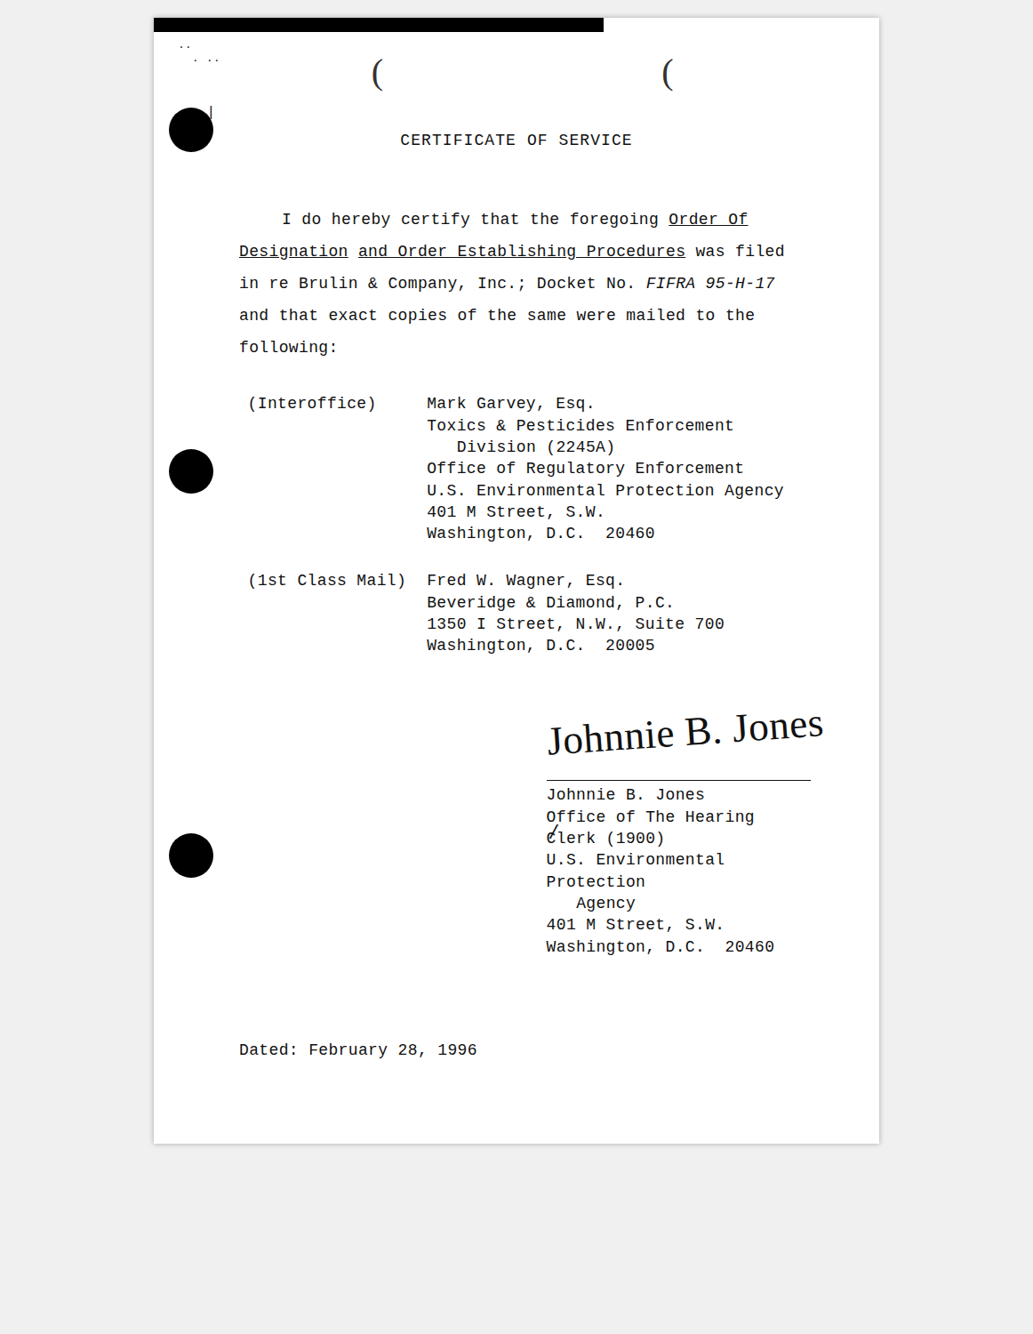··
· ··
(
(
|
CERTIFICATE OF SERVICE
I do hereby certify that the foregoing Order Of Designation and Order Establishing Procedures was filed in re Brulin & Company, Inc.; Docket No. FIFRA 95-H-17 and that exact copies of the same were mailed to the following:
| (Interoffice) | Mark Garvey, Esq. Toxics & Pesticides Enforcement Division (2245A) Office of Regulatory Enforcement U.S. Environmental Protection Agency 401 M Street, S.W. Washington, D.C. 20460 |
| (1st Class Mail) | Fred W. Wagner, Esq. Beveridge & Diamond, P.C. 1350 I Street, N.W., Suite 700 Washington, D.C. 20005 |
Johnnie B. Jones
/ Johnnie B. Jones
Office of The Hearing Clerk (1900)
U.S. Environmental Protection
Agency 401 M Street, S.W.
Washington, D.C. 20460
Dated: February 28, 1996